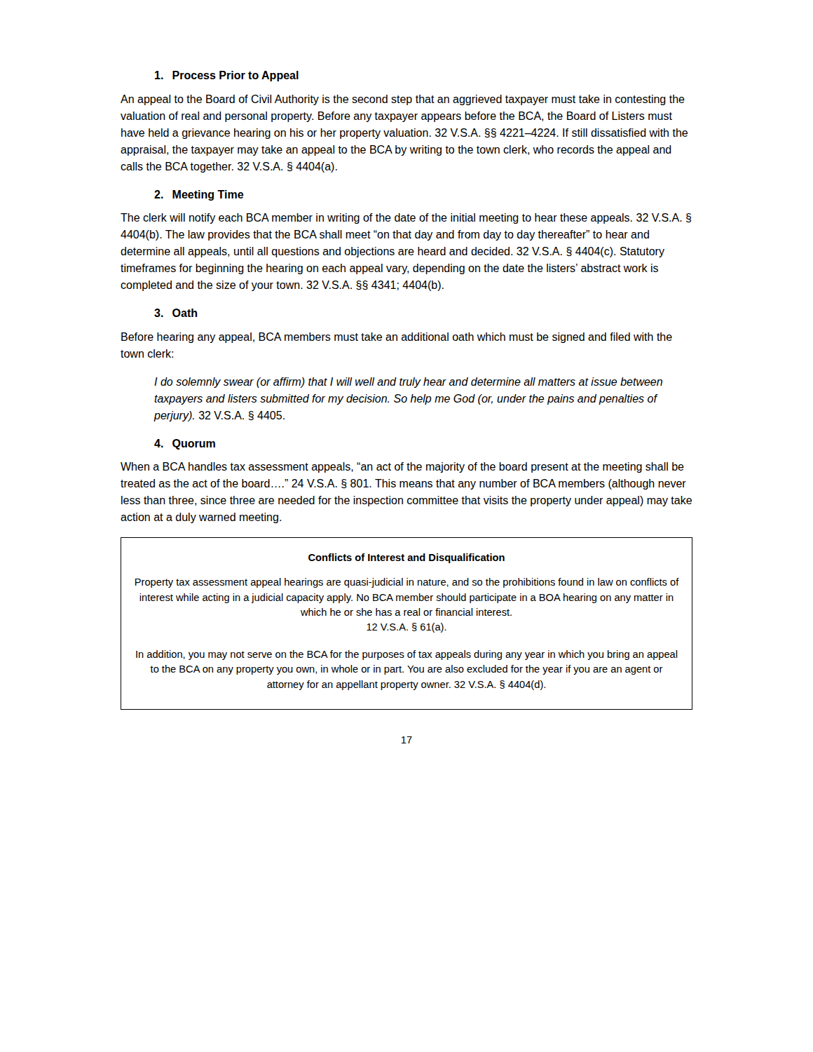1. Process Prior to Appeal
An appeal to the Board of Civil Authority is the second step that an aggrieved taxpayer must take in contesting the valuation of real and personal property. Before any taxpayer appears before the BCA, the Board of Listers must have held a grievance hearing on his or her property valuation. 32 V.S.A. §§ 4221–4224. If still dissatisfied with the appraisal, the taxpayer may take an appeal to the BCA by writing to the town clerk, who records the appeal and calls the BCA together. 32 V.S.A. § 4404(a).
2. Meeting Time
The clerk will notify each BCA member in writing of the date of the initial meeting to hear these appeals. 32 V.S.A. § 4404(b). The law provides that the BCA shall meet “on that day and from day to day thereafter” to hear and determine all appeals, until all questions and objections are heard and decided. 32 V.S.A. § 4404(c). Statutory timeframes for beginning the hearing on each appeal vary, depending on the date the listers’ abstract work is completed and the size of your town. 32 V.S.A. §§ 4341; 4404(b).
3. Oath
Before hearing any appeal, BCA members must take an additional oath which must be signed and filed with the town clerk:
I do solemnly swear (or affirm) that I will well and truly hear and determine all matters at issue between taxpayers and listers submitted for my decision. So help me God (or, under the pains and penalties of perjury). 32 V.S.A. § 4405.
4. Quorum
When a BCA handles tax assessment appeals, “an act of the majority of the board present at the meeting shall be treated as the act of the board….” 24 V.S.A. § 801. This means that any number of BCA members (although never less than three, since three are needed for the inspection committee that visits the property under appeal) may take action at a duly warned meeting.
Conflicts of Interest and Disqualification
Property tax assessment appeal hearings are quasi-judicial in nature, and so the prohibitions found in law on conflicts of interest while acting in a judicial capacity apply. No BCA member should participate in a BOA hearing on any matter in which he or she has a real or financial interest.
12 V.S.A. § 61(a).
In addition, you may not serve on the BCA for the purposes of tax appeals during any year in which you bring an appeal to the BCA on any property you own, in whole or in part. You are also excluded for the year if you are an agent or attorney for an appellant property owner. 32 V.S.A. § 4404(d).
17